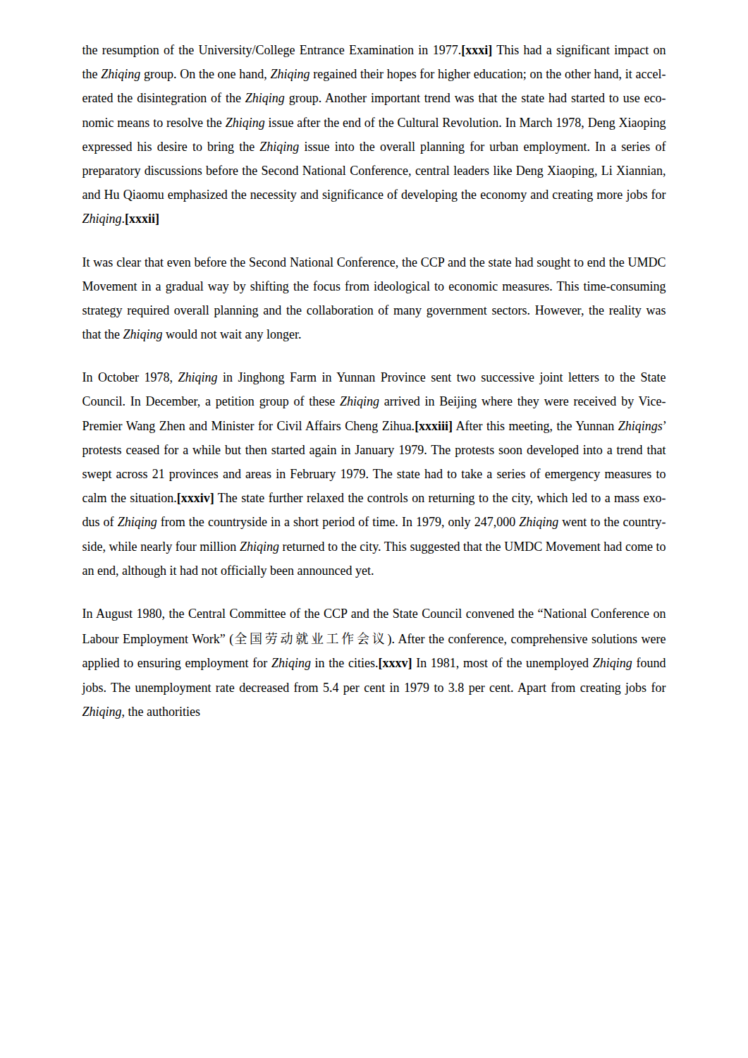the resumption of the University/College Entrance Examination in 1977.[xxxi] This had a significant impact on the Zhiqing group. On the one hand, Zhiqing regained their hopes for higher education; on the other hand, it accelerated the disintegration of the Zhiqing group. Another important trend was that the state had started to use economic means to resolve the Zhiqing issue after the end of the Cultural Revolution. In March 1978, Deng Xiaoping expressed his desire to bring the Zhiqing issue into the overall planning for urban employment. In a series of preparatory discussions before the Second National Conference, central leaders like Deng Xiaoping, Li Xiannian, and Hu Qiaomu emphasized the necessity and significance of developing the economy and creating more jobs for Zhiqing.[xxxii]
It was clear that even before the Second National Conference, the CCP and the state had sought to end the UMDC Movement in a gradual way by shifting the focus from ideological to economic measures. This time-consuming strategy required overall planning and the collaboration of many government sectors. However, the reality was that the Zhiqing would not wait any longer.
In October 1978, Zhiqing in Jinghong Farm in Yunnan Province sent two successive joint letters to the State Council. In December, a petition group of these Zhiqing arrived in Beijing where they were received by Vice-Premier Wang Zhen and Minister for Civil Affairs Cheng Zihua.[xxxiii] After this meeting, the Yunnan Zhiqings’ protests ceased for a while but then started again in January 1979. The protests soon developed into a trend that swept across 21 provinces and areas in February 1979. The state had to take a series of emergency measures to calm the situation.[xxxiv] The state further relaxed the controls on returning to the city, which led to a mass exodus of Zhiqing from the countryside in a short period of time. In 1979, only 247,000 Zhiqing went to the countryside, while nearly four million Zhiqing returned to the city. This suggested that the UMDC Movement had come to an end, although it had not officially been announced yet.
In August 1980, the Central Committee of the CCP and the State Council convened the “National Conference on Labour Employment Work” (全国劳动就业工作会议). After the conference, comprehensive solutions were applied to ensuring employment for Zhiqing in the cities.[xxxv] In 1981, most of the unemployed Zhiqing found jobs. The unemployment rate decreased from 5.4 per cent in 1979 to 3.8 per cent. Apart from creating jobs for Zhiqing, the authorities